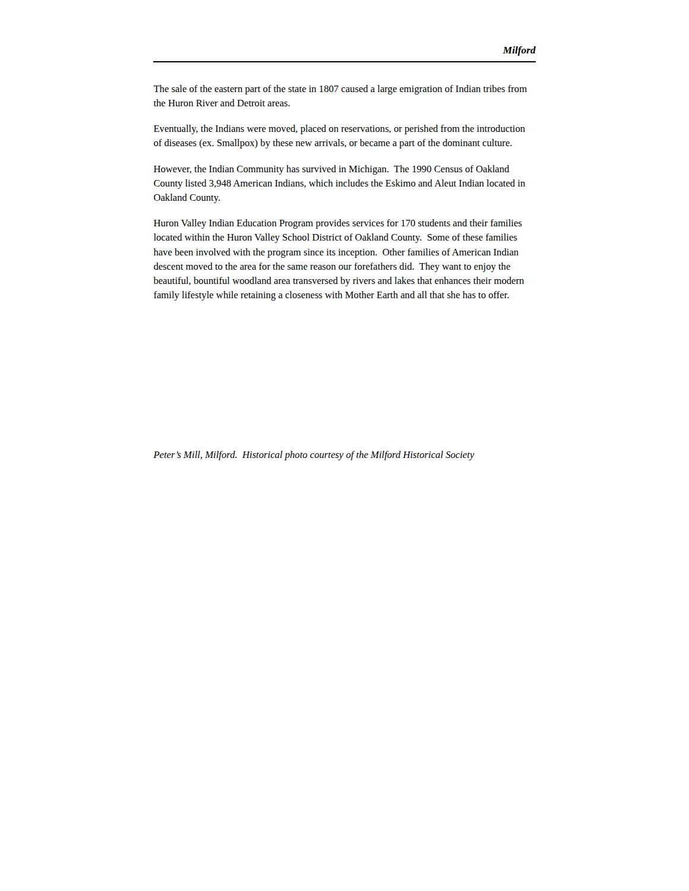Milford
The sale of the eastern part of the state in 1807 caused a large emigration of Indian tribes from the Huron River and Detroit areas.
Eventually, the Indians were moved, placed on reservations, or perished from the introduction of diseases (ex. Smallpox) by these new arrivals, or became a part of the dominant culture.
However, the Indian Community has survived in Michigan. The 1990 Census of Oakland County listed 3,948 American Indians, which includes the Eskimo and Aleut Indian located in Oakland County.
Huron Valley Indian Education Program provides services for 170 students and their families located within the Huron Valley School District of Oakland County. Some of these families have been involved with the program since its inception. Other families of American Indian descent moved to the area for the same reason our forefathers did. They want to enjoy the beautiful, bountiful woodland area transversed by rivers and lakes that enhances their modern family lifestyle while retaining a closeness with Mother Earth and all that she has to offer.
Peter’s Mill, Milford. Historical photo courtesy of the Milford Historical Society